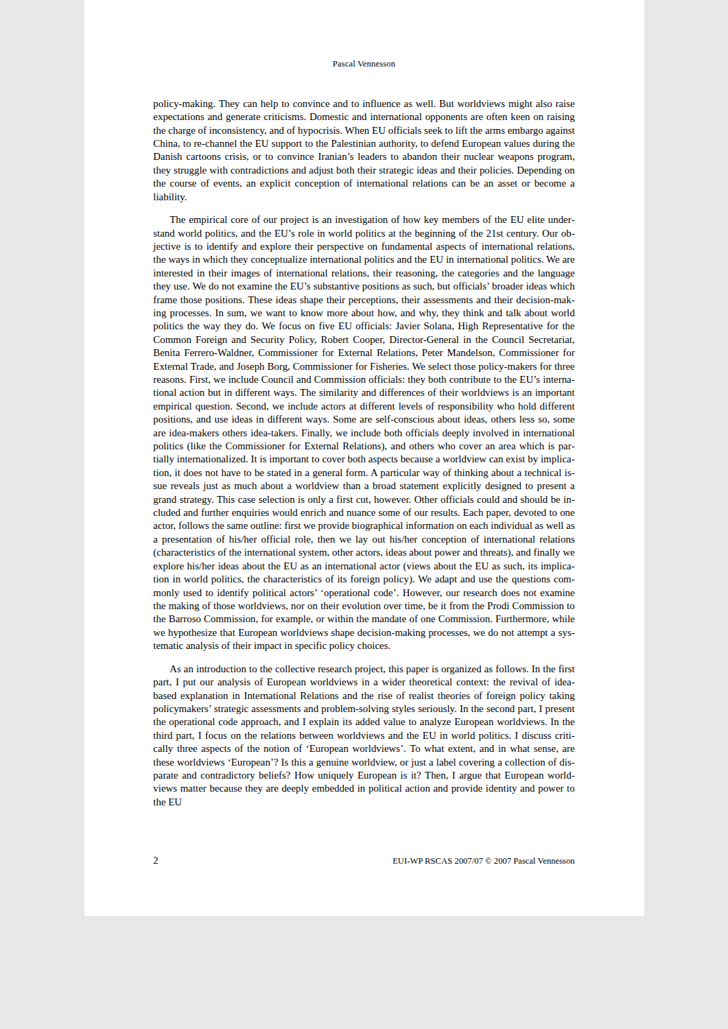Pascal Vennesson
policy-making. They can help to convince and to influence as well. But worldviews might also raise expectations and generate criticisms. Domestic and international opponents are often keen on raising the charge of inconsistency, and of hypocrisis. When EU officials seek to lift the arms embargo against China, to re-channel the EU support to the Palestinian authority, to defend European values during the Danish cartoons crisis, or to convince Iranian’s leaders to abandon their nuclear weapons program, they struggle with contradictions and adjust both their strategic ideas and their policies. Depending on the course of events, an explicit conception of international relations can be an asset or become a liability.
The empirical core of our project is an investigation of how key members of the EU elite understand world politics, and the EU’s role in world politics at the beginning of the 21st century. Our objective is to identify and explore their perspective on fundamental aspects of international relations, the ways in which they conceptualize international politics and the EU in international politics. We are interested in their images of international relations, their reasoning, the categories and the language they use. We do not examine the EU’s substantive positions as such, but officials’ broader ideas which frame those positions. These ideas shape their perceptions, their assessments and their decision-making processes. In sum, we want to know more about how, and why, they think and talk about world politics the way they do. We focus on five EU officials: Javier Solana, High Representative for the Common Foreign and Security Policy, Robert Cooper, Director-General in the Council Secretariat, Benita Ferrero-Waldner, Commissioner for External Relations, Peter Mandelson, Commissioner for External Trade, and Joseph Borg, Commissioner for Fisheries. We select those policy-makers for three reasons. First, we include Council and Commission officials: they both contribute to the EU’s international action but in different ways. The similarity and differences of their worldviews is an important empirical question. Second, we include actors at different levels of responsibility who hold different positions, and use ideas in different ways. Some are self-conscious about ideas, others less so, some are idea-makers others idea-takers. Finally, we include both officials deeply involved in international politics (like the Commissioner for External Relations), and others who cover an area which is partially internationalized. It is important to cover both aspects because a worldview can exist by implication, it does not have to be stated in a general form. A particular way of thinking about a technical issue reveals just as much about a worldview than a broad statement explicitly designed to present a grand strategy. This case selection is only a first cut, however. Other officials could and should be included and further enquiries would enrich and nuance some of our results. Each paper, devoted to one actor, follows the same outline: first we provide biographical information on each individual as well as a presentation of his/her official role, then we lay out his/her conception of international relations (characteristics of the international system, other actors, ideas about power and threats), and finally we explore his/her ideas about the EU as an international actor (views about the EU as such, its implication in world politics, the characteristics of its foreign policy). We adapt and use the questions commonly used to identify political actors’ ‘operational code’. However, our research does not examine the making of those worldviews, nor on their evolution over time, be it from the Prodi Commission to the Barroso Commission, for example, or within the mandate of one Commission. Furthermore, while we hypothesize that European worldviews shape decision-making processes, we do not attempt a systematic analysis of their impact in specific policy choices.
As an introduction to the collective research project, this paper is organized as follows. In the first part, I put our analysis of European worldviews in a wider theoretical context: the revival of idea-based explanation in International Relations and the rise of realist theories of foreign policy taking policymakers’ strategic assessments and problem-solving styles seriously. In the second part, I present the operational code approach, and I explain its added value to analyze European worldviews. In the third part, I focus on the relations between worldviews and the EU in world politics. I discuss critically three aspects of the notion of ‘European worldviews’. To what extent, and in what sense, are these worldviews ‘European’? Is this a genuine worldview, or just a label covering a collection of disparate and contradictory beliefs? How uniquely European is it? Then, I argue that European worldviews matter because they are deeply embedded in political action and provide identity and power to the EU
2
EUI-WP RSCAS 2007/07 © 2007 Pascal Vennesson